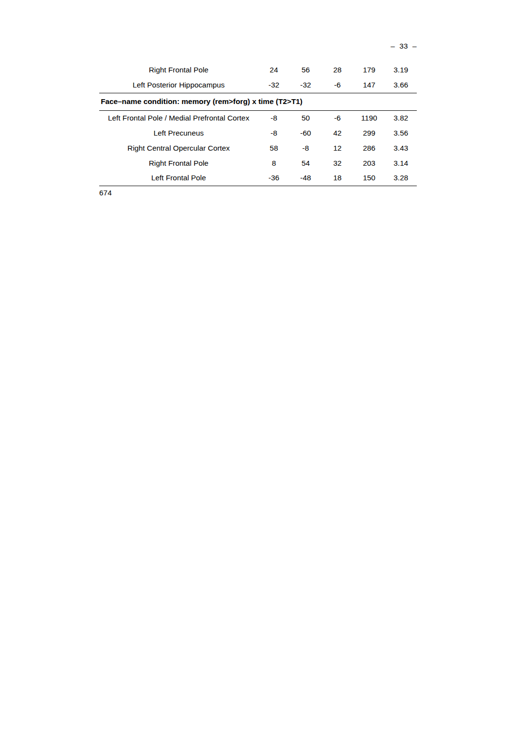– 33 –
| Right Frontal Pole | 24 | 56 | 28 | 179 | 3.19 |
| Left Posterior Hippocampus | -32 | -32 | -6 | 147 | 3.66 |
| Face–name condition: memory (rem>forg) x time (T2>T1) |
| Left Frontal Pole / Medial Prefrontal Cortex | -8 | 50 | -6 | 1190 | 3.82 |
| Left Precuneus | -8 | -60 | 42 | 299 | 3.56 |
| Right Central Opercular Cortex | 58 | -8 | 12 | 286 | 3.43 |
| Right Frontal Pole | 8 | 54 | 32 | 203 | 3.14 |
| Left Frontal Pole | -36 | -48 | 18 | 150 | 3.28 |
674